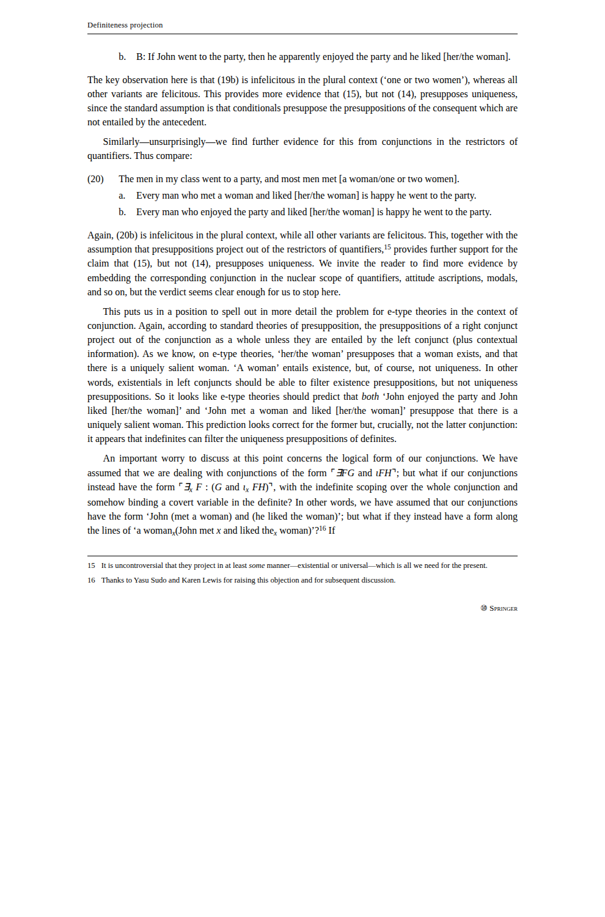Definiteness projection
b.
B: If John went to the party, then he apparently enjoyed the party and he liked [her/the woman].
The key observation here is that (19b) is infelicitous in the plural context (‘one or two women’), whereas all other variants are felicitous. This provides more evidence that (15), but not (14), presupposes uniqueness, since the standard assumption is that conditionals presuppose the presuppositions of the consequent which are not entailed by the antecedent.
Similarly—unsurprisingly—we find further evidence for this from conjunctions in the restrictors of quantifiers. Thus compare:
(20)
The men in my class went to a party, and most men met [a woman/one or two women].
a.
Every man who met a woman and liked [her/the woman] is happy he went to the party.
b.
Every man who enjoyed the party and liked [her/the woman] is happy he went to the party.
Again, (20b) is infelicitous in the plural context, while all other variants are felicitous. This, together with the assumption that presuppositions project out of the restrictors of quantifiers,15 provides further support for the claim that (15), but not (14), presupposes uniqueness. We invite the reader to find more evidence by embedding the corresponding conjunction in the nuclear scope of quantifiers, attitude ascriptions, modals, and so on, but the verdict seems clear enough for us to stop here.
This puts us in a position to spell out in more detail the problem for e-type theories in the context of conjunction. Again, according to standard theories of presupposition, the presuppositions of a right conjunct project out of the conjunction as a whole unless they are entailed by the left conjunct (plus contextual information). As we know, on e-type theories, ‘her/the woman’ presupposes that a woman exists, and that there is a uniquely salient woman. ‘A woman’ entails existence, but, of course, not uniqueness. In other words, existentials in left conjuncts should be able to filter existence presuppositions, but not uniqueness presuppositions. So it looks like e-type theories should predict that both ‘John enjoyed the party and John liked [her/the woman]’ and ‘John met a woman and liked [her/the woman]’ presuppose that there is a uniquely salient woman. This prediction looks correct for the former but, crucially, not the latter conjunction: it appears that indefinites can filter the uniqueness presuppositions of definites.
An important worry to discuss at this point concerns the logical form of our conjunctions. We have assumed that we are dealing with conjunctions of the form ⌜∃FG and ιFH⌝; but what if our conjunctions instead have the form ⌜∃x F : (G and ιx FH)⌝, with the indefinite scoping over the whole conjunction and somehow binding a covert variable in the definite? In other words, we have assumed that our conjunctions have the form ‘John (met a woman) and (he liked the woman)’; but what if they instead have a form along the lines of ‘a womanx(John met x and liked thex woman)’?16 If
15 It is uncontroversial that they project in at least some manner—existential or universal—which is all we need for the present.
16 Thanks to Yasu Sudo and Karen Lewis for raising this objection and for subsequent discussion.
⑩ Springer